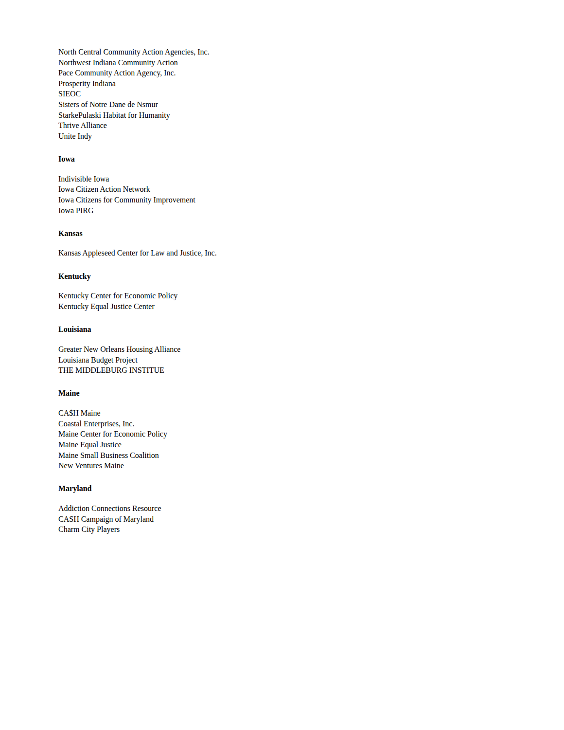North Central Community Action Agencies, Inc.
Northwest Indiana Community Action
Pace Community Action Agency, Inc.
Prosperity Indiana
SIEOC
Sisters of Notre Dane de Nsmur
StarkePulaski Habitat for Humanity
Thrive Alliance
Unite Indy
Iowa
Indivisible Iowa
Iowa Citizen Action Network
Iowa Citizens for Community Improvement
Iowa PIRG
Kansas
Kansas Appleseed Center for Law and Justice, Inc.
Kentucky
Kentucky Center for Economic Policy
Kentucky Equal Justice Center
Louisiana
Greater New Orleans Housing Alliance
Louisiana Budget Project
THE MIDDLEBURG INSTITUE
Maine
CA$H Maine
Coastal Enterprises, Inc.
Maine Center for Economic Policy
Maine Equal Justice
Maine Small Business Coalition
New Ventures Maine
Maryland
Addiction Connections Resource
CASH Campaign of Maryland
Charm City Players